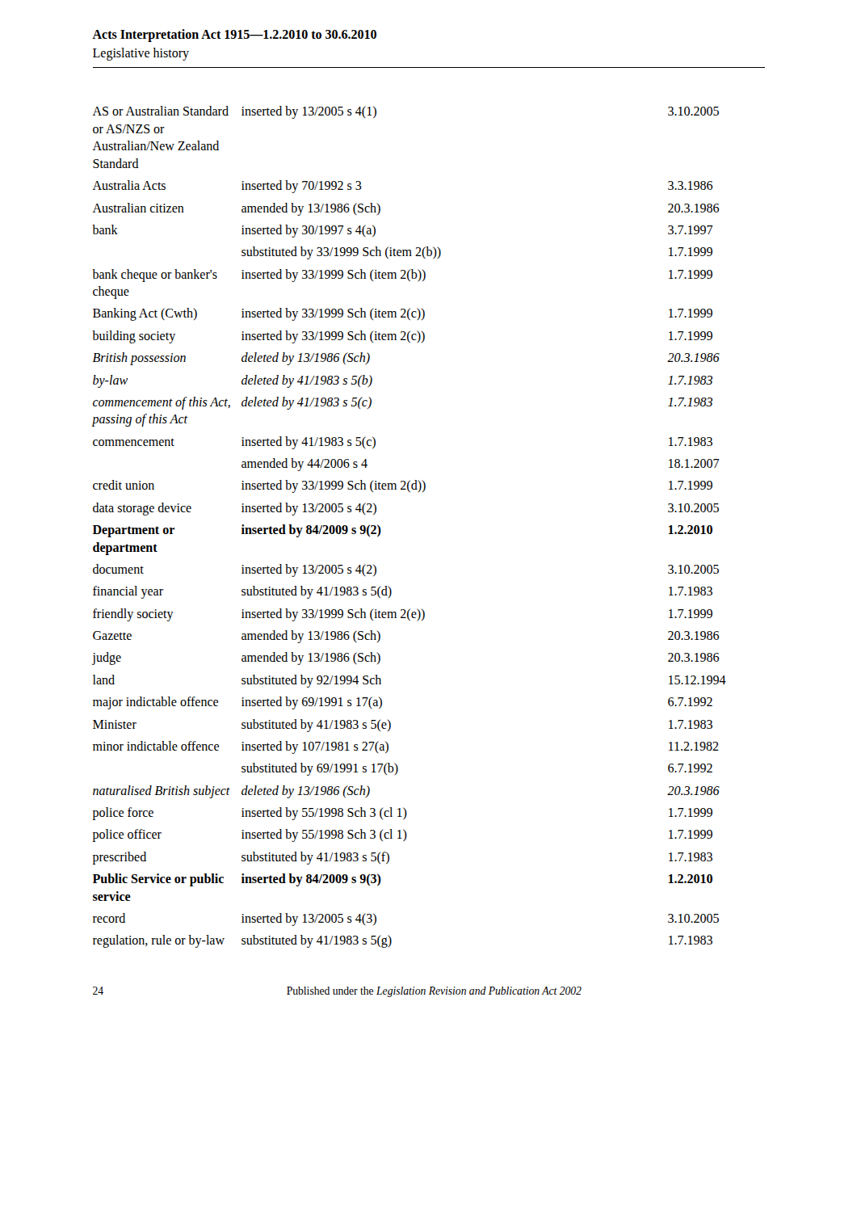Acts Interpretation Act 1915—1.2.2010 to 30.6.2010
Legislative history
| AS or Australian Standard or AS/NZS or Australian/New Zealand Standard | inserted by 13/2005 s 4(1) | 3.10.2005 |
| Australia Acts | inserted by 70/1992 s 3 | 3.3.1986 |
| Australian citizen | amended by 13/1986 (Sch) | 20.3.1986 |
| bank | inserted by 30/1997 s 4(a) | 3.7.1997 |
| | substituted by 33/1999 Sch (item 2(b)) | 1.7.1999 |
| bank cheque or banker's cheque | inserted by 33/1999 Sch (item 2(b)) | 1.7.1999 |
| Banking Act (Cwth) | inserted by 33/1999 Sch (item 2(c)) | 1.7.1999 |
| building society | inserted by 33/1999 Sch (item 2(c)) | 1.7.1999 |
| British possession | deleted by 13/1986 (Sch) | 20.3.1986 |
| by-law | deleted by 41/1983 s 5(b) | 1.7.1983 |
| commencement of this Act, passing of this Act | deleted by 41/1983 s 5(c) | 1.7.1983 |
| commencement | inserted by 41/1983 s 5(c) | 1.7.1983 |
| | amended by 44/2006 s 4 | 18.1.2007 |
| credit union | inserted by 33/1999 Sch (item 2(d)) | 1.7.1999 |
| data storage device | inserted by 13/2005 s 4(2) | 3.10.2005 |
| Department or department | inserted by 84/2009 s 9(2) | 1.2.2010 |
| document | inserted by 13/2005 s 4(2) | 3.10.2005 |
| financial year | substituted by 41/1983 s 5(d) | 1.7.1983 |
| friendly society | inserted by 33/1999 Sch (item 2(e)) | 1.7.1999 |
| Gazette | amended by 13/1986 (Sch) | 20.3.1986 |
| judge | amended by 13/1986 (Sch) | 20.3.1986 |
| land | substituted by 92/1994 Sch | 15.12.1994 |
| major indictable offence | inserted by 69/1991 s 17(a) | 6.7.1992 |
| Minister | substituted by 41/1983 s 5(e) | 1.7.1983 |
| minor indictable offence | inserted by 107/1981 s 27(a) | 11.2.1982 |
| | substituted by 69/1991 s 17(b) | 6.7.1992 |
| naturalised British subject | deleted by 13/1986 (Sch) | 20.3.1986 |
| police force | inserted by 55/1998 Sch 3 (cl 1) | 1.7.1999 |
| police officer | inserted by 55/1998 Sch 3 (cl 1) | 1.7.1999 |
| prescribed | substituted by 41/1983 s 5(f) | 1.7.1983 |
| Public Service or public service | inserted by 84/2009 s 9(3) | 1.2.2010 |
| record | inserted by 13/2005 s 4(3) | 3.10.2005 |
| regulation, rule or by-law | substituted by 41/1983 s 5(g) | 1.7.1983 |
24 Published under the Legislation Revision and Publication Act 2002